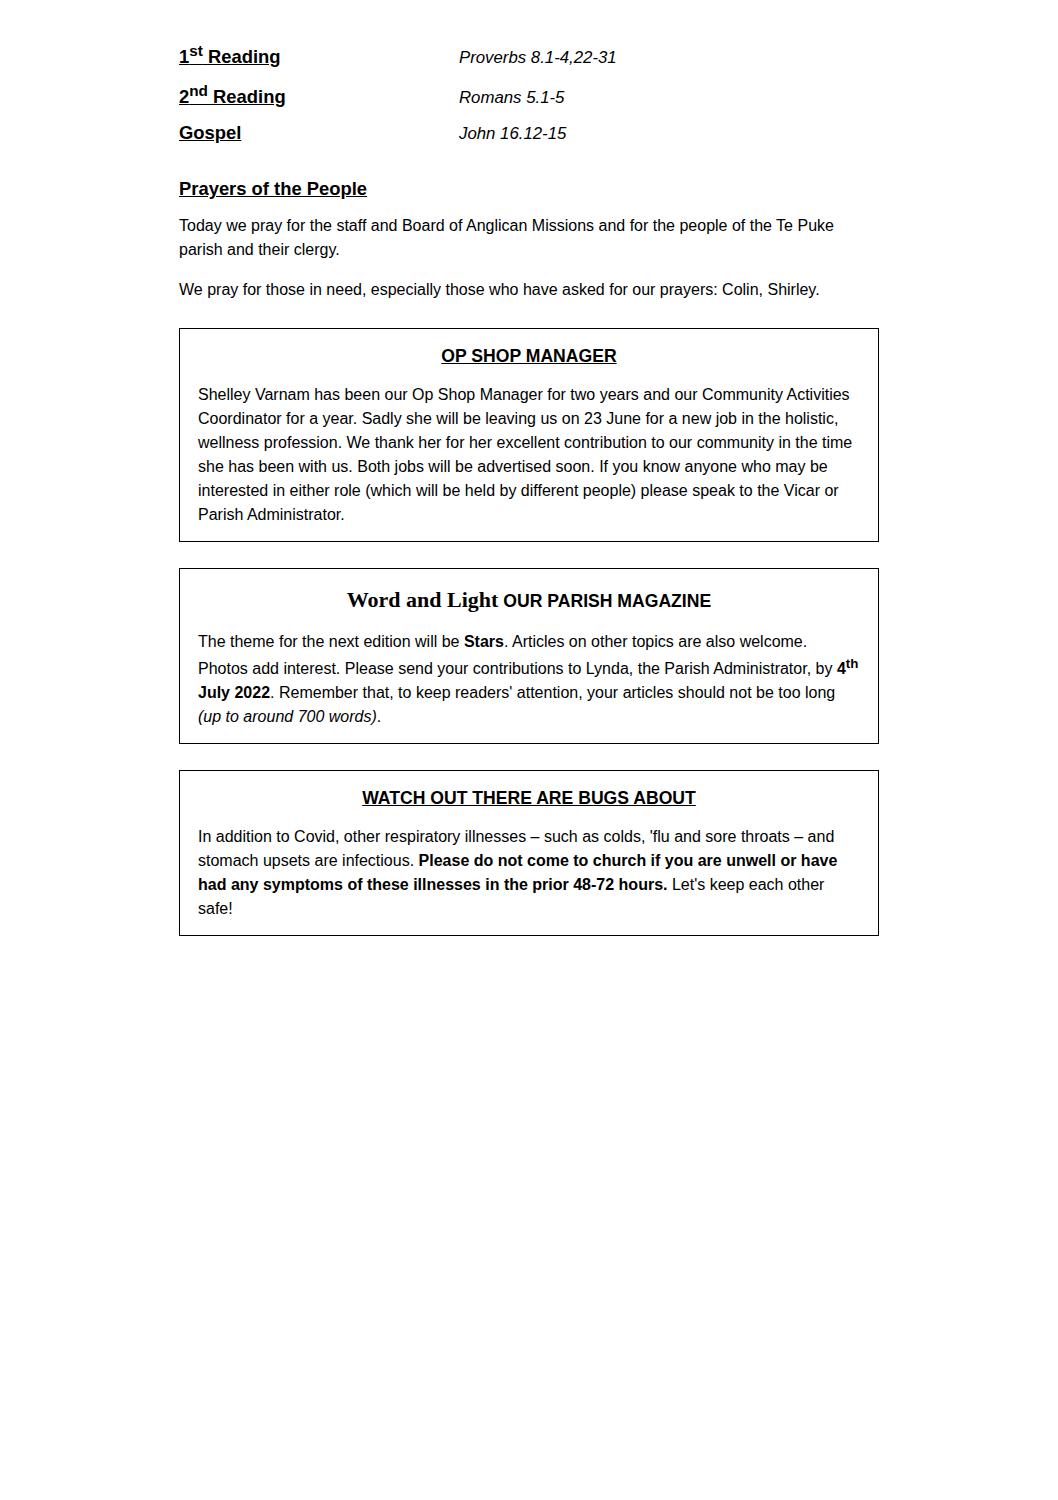1st Reading Proverbs 8.1-4,22-31
2nd Reading Romans 5.1-5
Gospel John 16.12-15
Prayers of the People
Today we pray for the staff and Board of Anglican Missions and for the people of the Te Puke parish and their clergy.
We pray for those in need, especially those who have asked for our prayers: Colin, Shirley.
OP SHOP MANAGER
Shelley Varnam has been our Op Shop Manager for two years and our Community Activities Coordinator for a year. Sadly she will be leaving us on 23 June for a new job in the holistic, wellness profession. We thank her for her excellent contribution to our community in the time she has been with us. Both jobs will be advertised soon. If you know anyone who may be interested in either role (which will be held by different people) please speak to the Vicar or Parish Administrator.
Word and Light OUR PARISH MAGAZINE
The theme for the next edition will be Stars. Articles on other topics are also welcome. Photos add interest. Please send your contributions to Lynda, the Parish Administrator, by 4th July 2022. Remember that, to keep readers' attention, your articles should not be too long (up to around 700 words).
WATCH OUT THERE ARE BUGS ABOUT
In addition to Covid, other respiratory illnesses – such as colds, 'flu and sore throats – and stomach upsets are infectious. Please do not come to church if you are unwell or have had any symptoms of these illnesses in the prior 48-72 hours. Let's keep each other safe!